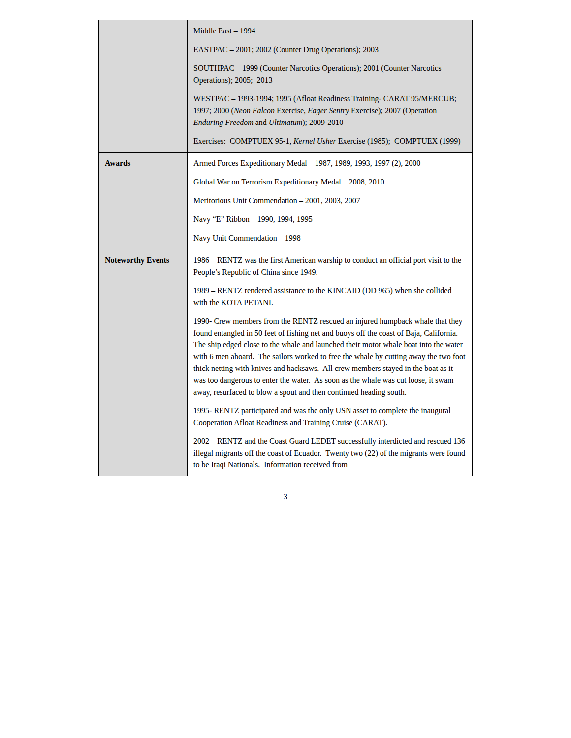| | Middle East – 1994 EASTPAC – 2001; 2002 (Counter Drug Operations); 2003 SOUTHPAC – 1999 (Counter Narcotics Operations); 2001 (Counter Narcotics Operations); 2005; 2013 WESTPAC – 1993-1994; 1995 (Afloat Readiness Training- CARAT 95/MERCUB; 1997; 2000 ( Neon Falcon Exercise, Eager Sentry Exercise); 2007 (Operation Enduring Freedom and Ultimatum ); 2009-2010 Exercises: COMPTUEX 95-1, Kernel Usher Exercise (1985); COMPTUEX (1999) |
| Awards | Armed Forces Expeditionary Medal – 1987, 1989, 1993, 1997 (2), 2000 Global War on Terrorism Expeditionary Medal – 2008, 2010 Meritorious Unit Commendation – 2001, 2003, 2007 Navy “E” Ribbon – 1990, 1994, 1995 Navy Unit Commendation – 1998 |
| Noteworthy Events | 1986 – RENTZ was the first American warship to conduct an official port visit to the People’s Republic of China since 1949. 1989 – RENTZ rendered assistance to the KINCAID (DD 965) when she collided with the KOTA PETANI. 1990- Crew members from the RENTZ rescued an injured humpback whale that they found entangled in 50 feet of fishing net and buoys off the coast of Baja, California. The ship edged close to the whale and launched their motor whale boat into the water with 6 men aboard. The sailors worked to free the whale by cutting away the two foot thick netting with knives and hacksaws. All crew members stayed in the boat as it was too dangerous to enter the water. As soon as the whale was cut loose, it swam away, resurfaced to blow a spout and then continued heading south. 1995- RENTZ participated and was the only USN asset to complete the inaugural Cooperation Afloat Readiness and Training Cruise (CARAT). 2002 – RENTZ and the Coast Guard LEDET successfully interdicted and rescued 136 illegal migrants off the coast of Ecuador. Twenty two (22) of the migrants were found to be Iraqi Nationals. Information received from |
3